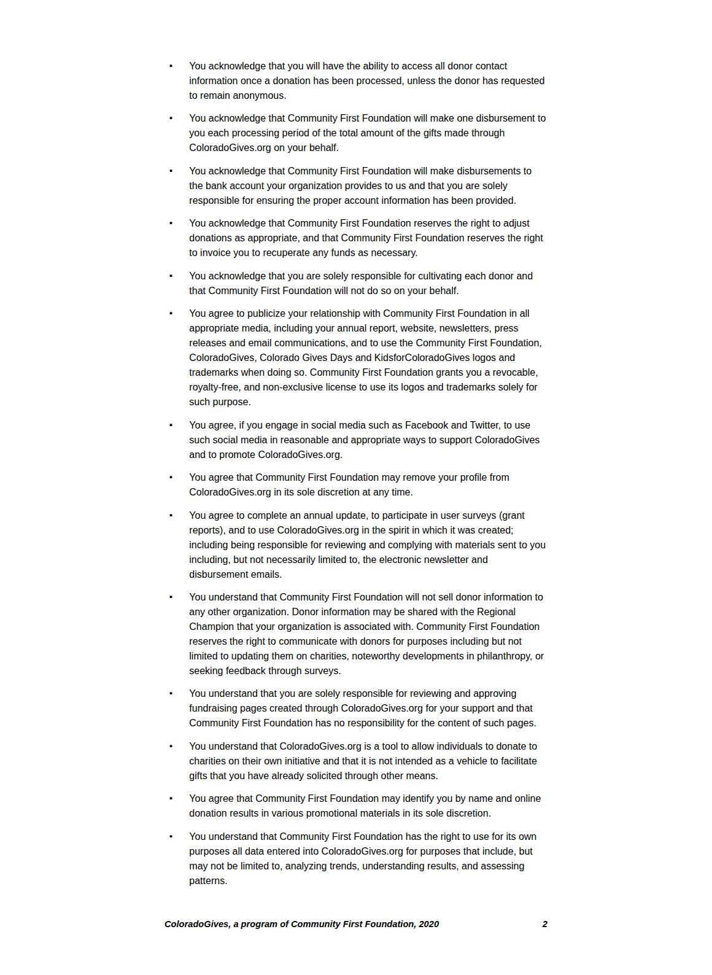You acknowledge that you will have the ability to access all donor contact information once a donation has been processed, unless the donor has requested to remain anonymous.
You acknowledge that Community First Foundation will make one disbursement to you each processing period of the total amount of the gifts made through ColoradoGives.org on your behalf.
You acknowledge that Community First Foundation will make disbursements to the bank account your organization provides to us and that you are solely responsible for ensuring the proper account information has been provided.
You acknowledge that Community First Foundation reserves the right to adjust donations as appropriate, and that Community First Foundation reserves the right to invoice you to recuperate any funds as necessary.
You acknowledge that you are solely responsible for cultivating each donor and that Community First Foundation will not do so on your behalf.
You agree to publicize your relationship with Community First Foundation in all appropriate media, including your annual report, website, newsletters, press releases and email communications, and to use the Community First Foundation, ColoradoGives, Colorado Gives Days and KidsforColoradoGives logos and trademarks when doing so. Community First Foundation grants you a revocable, royalty-free, and non-exclusive license to use its logos and trademarks solely for such purpose.
You agree, if you engage in social media such as Facebook and Twitter, to use such social media in reasonable and appropriate ways to support ColoradoGives and to promote ColoradoGives.org.
You agree that Community First Foundation may remove your profile from ColoradoGives.org in its sole discretion at any time.
You agree to complete an annual update, to participate in user surveys (grant reports), and to use ColoradoGives.org in the spirit in which it was created; including being responsible for reviewing and complying with materials sent to you including, but not necessarily limited to, the electronic newsletter and disbursement emails.
You understand that Community First Foundation will not sell donor information to any other organization. Donor information may be shared with the Regional Champion that your organization is associated with. Community First Foundation reserves the right to communicate with donors for purposes including but not limited to updating them on charities, noteworthy developments in philanthropy, or seeking feedback through surveys.
You understand that you are solely responsible for reviewing and approving fundraising pages created through ColoradoGives.org for your support and that Community First Foundation has no responsibility for the content of such pages.
You understand that ColoradoGives.org is a tool to allow individuals to donate to charities on their own initiative and that it is not intended as a vehicle to facilitate gifts that you have already solicited through other means.
You agree that Community First Foundation may identify you by name and online donation results in various promotional materials in its sole discretion.
You understand that Community First Foundation has the right to use for its own purposes all data entered into ColoradoGives.org for purposes that include, but may not be limited to, analyzing trends, understanding results, and assessing patterns.
ColoradoGives, a program of Community First Foundation, 2020 2